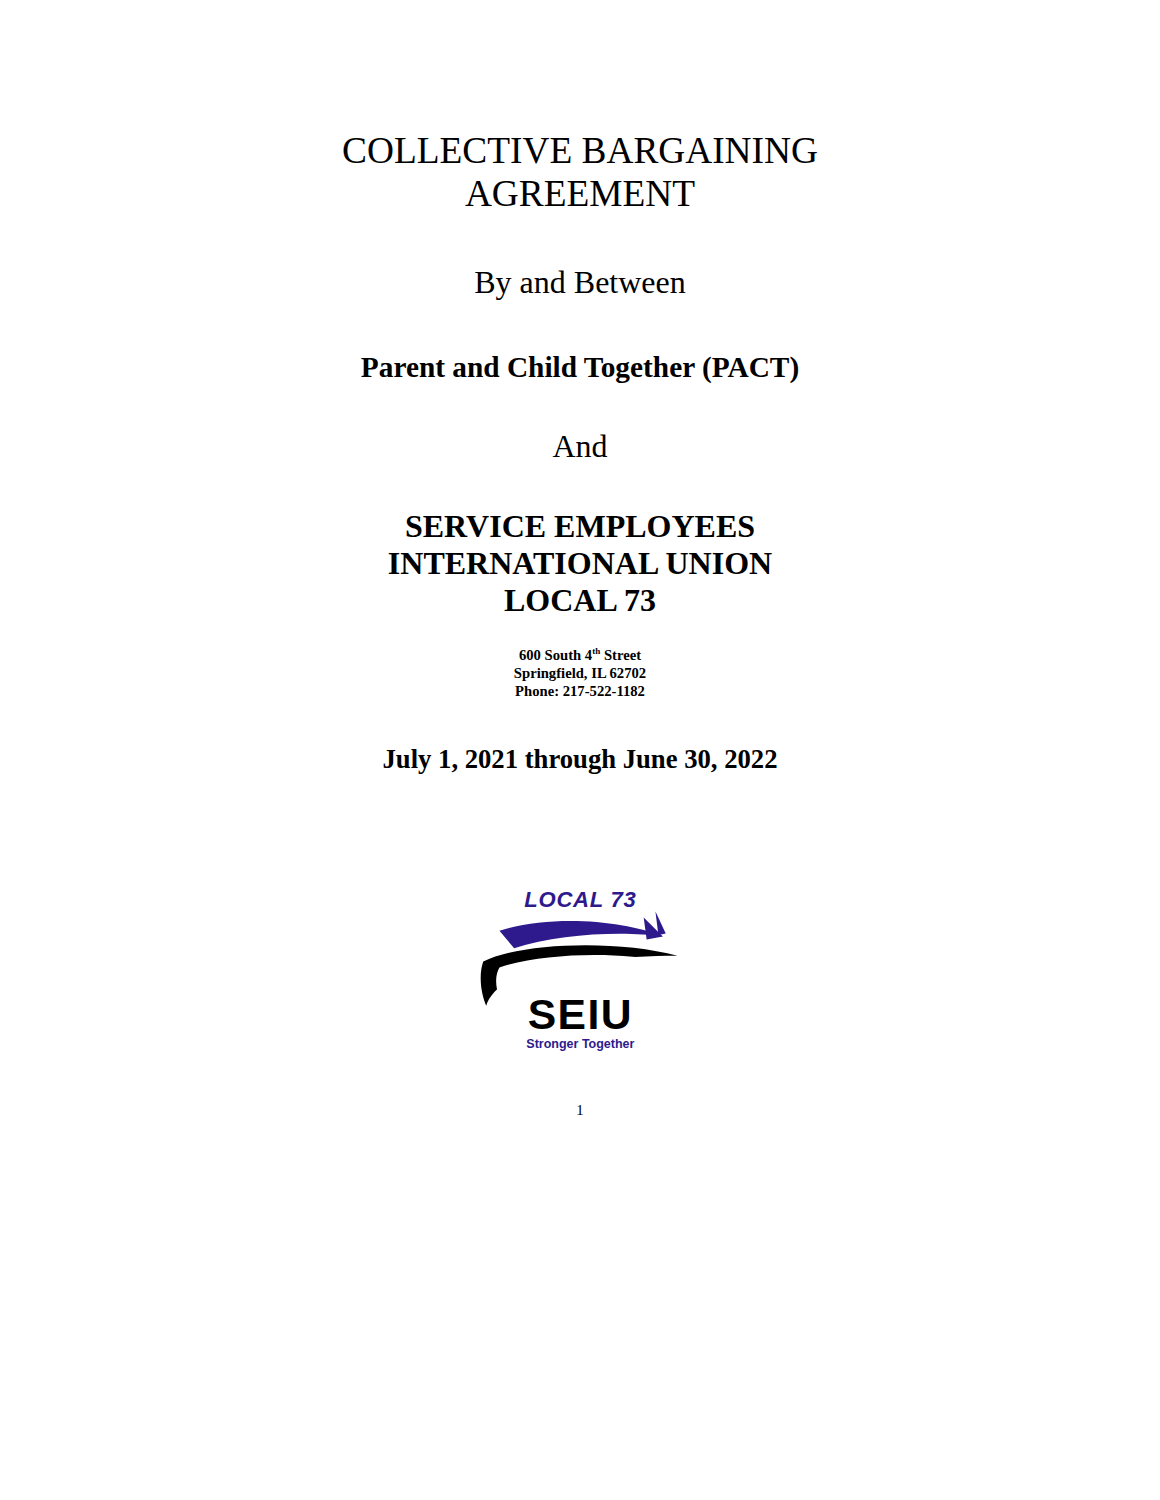COLLECTIVE BARGAINING
AGREEMENT
By and Between
Parent and Child Together (PACT)
And
SERVICE EMPLOYEES INTERNATIONAL UNION
LOCAL 73
600 South 4th Street
Springfield, IL 62702
Phone: 217-522-1182
July 1, 2021 through June 30, 2022
SEIU Local 73 — Stronger Together LOCAL 73 SEIU Stronger Together
1